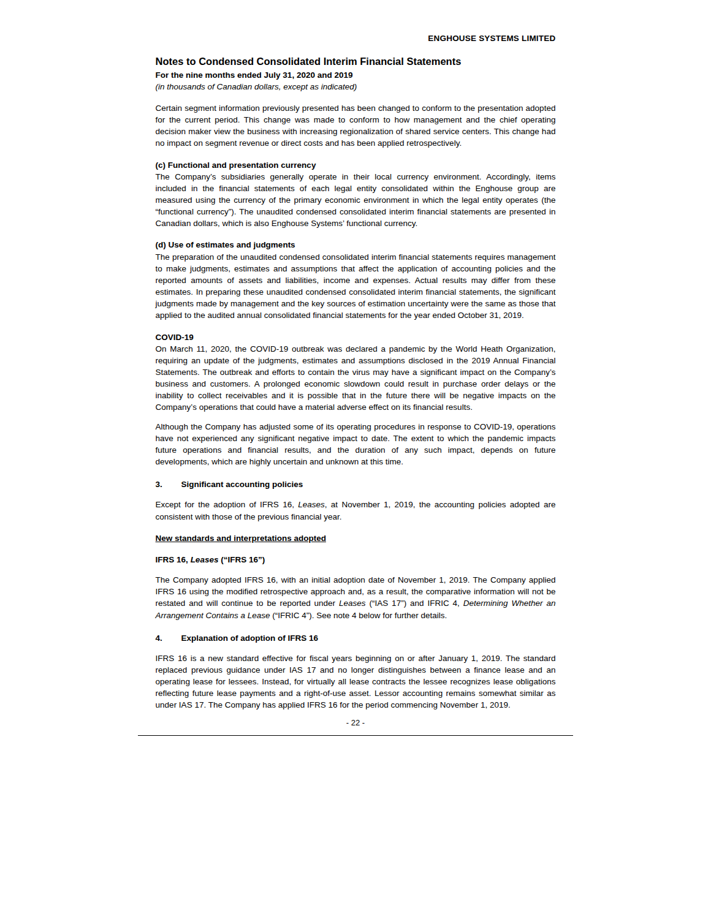ENGHOUSE SYSTEMS LIMITED
Notes to Condensed Consolidated Interim Financial Statements
For the nine months ended July 31, 2020 and 2019
(in thousands of Canadian dollars, except as indicated)
Certain segment information previously presented has been changed to conform to the presentation adopted for the current period. This change was made to conform to how management and the chief operating decision maker view the business with increasing regionalization of shared service centers. This change had no impact on segment revenue or direct costs and has been applied retrospectively.
(c) Functional and presentation currency
The Company’s subsidiaries generally operate in their local currency environment. Accordingly, items included in the financial statements of each legal entity consolidated within the Enghouse group are measured using the currency of the primary economic environment in which the legal entity operates (the “functional currency”). The unaudited condensed consolidated interim financial statements are presented in Canadian dollars, which is also Enghouse Systems’ functional currency.
(d) Use of estimates and judgments
The preparation of the unaudited condensed consolidated interim financial statements requires management to make judgments, estimates and assumptions that affect the application of accounting policies and the reported amounts of assets and liabilities, income and expenses. Actual results may differ from these estimates. In preparing these unaudited condensed consolidated interim financial statements, the significant judgments made by management and the key sources of estimation uncertainty were the same as those that applied to the audited annual consolidated financial statements for the year ended October 31, 2019.
COVID-19
On March 11, 2020, the COVID-19 outbreak was declared a pandemic by the World Heath Organization, requiring an update of the judgments, estimates and assumptions disclosed in the 2019 Annual Financial Statements. The outbreak and efforts to contain the virus may have a significant impact on the Company’s business and customers. A prolonged economic slowdown could result in purchase order delays or the inability to collect receivables and it is possible that in the future there will be negative impacts on the Company’s operations that could have a material adverse effect on its financial results.
Although the Company has adjusted some of its operating procedures in response to COVID-19, operations have not experienced any significant negative impact to date. The extent to which the pandemic impacts future operations and financial results, and the duration of any such impact, depends on future developments, which are highly uncertain and unknown at this time.
3. Significant accounting policies
Except for the adoption of IFRS 16, Leases, at November 1, 2019, the accounting policies adopted are consistent with those of the previous financial year.
New standards and interpretations adopted
IFRS 16, Leases (“IFRS 16”)
The Company adopted IFRS 16, with an initial adoption date of November 1, 2019. The Company applied IFRS 16 using the modified retrospective approach and, as a result, the comparative information will not be restated and will continue to be reported under Leases (“IAS 17”) and IFRIC 4, Determining Whether an Arrangement Contains a Lease (“IFRIC 4”). See note 4 below for further details.
4. Explanation of adoption of IFRS 16
IFRS 16 is a new standard effective for fiscal years beginning on or after January 1, 2019. The standard replaced previous guidance under IAS 17 and no longer distinguishes between a finance lease and an operating lease for lessees. Instead, for virtually all lease contracts the lessee recognizes lease obligations reflecting future lease payments and a right-of-use asset. Lessor accounting remains somewhat similar as under IAS 17. The Company has applied IFRS 16 for the period commencing November 1, 2019.
- 22 -